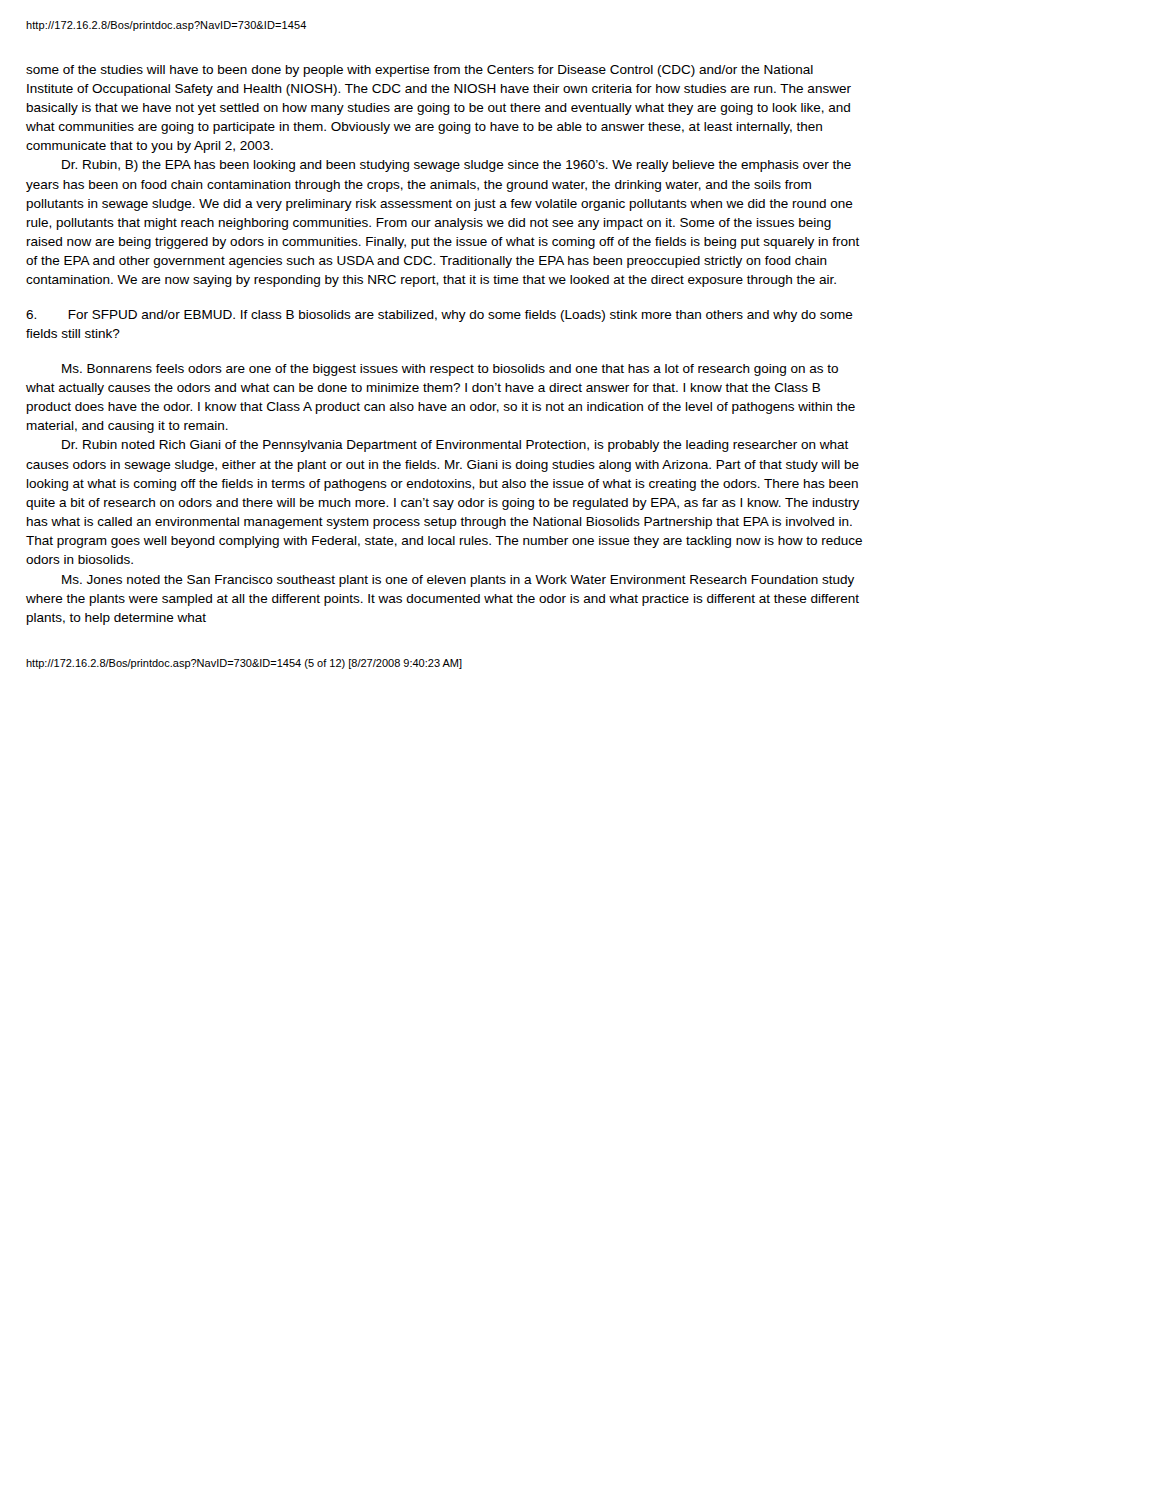http://172.16.2.8/Bos/printdoc.asp?NavID=730&ID=1454
some of the studies will have to been done by people with expertise from the Centers for Disease Control (CDC) and/or the National Institute of Occupational Safety and Health (NIOSH). The CDC and the NIOSH have their own criteria for how studies are run. The answer basically is that we have not yet settled on how many studies are going to be out there and eventually what they are going to look like, and what communities are going to participate in them. Obviously we are going to have to be able to answer these, at least internally, then communicate that to you by April 2, 2003.
Dr. Rubin, B) the EPA has been looking and been studying sewage sludge since the 1960’s. We really believe the emphasis over the years has been on food chain contamination through the crops, the animals, the ground water, the drinking water, and the soils from pollutants in sewage sludge. We did a very preliminary risk assessment on just a few volatile organic pollutants when we did the round one rule, pollutants that might reach neighboring communities. From our analysis we did not see any impact on it. Some of the issues being raised now are being triggered by odors in communities. Finally, put the issue of what is coming off of the fields is being put squarely in front of the EPA and other government agencies such as USDA and CDC. Traditionally the EPA has been preoccupied strictly on food chain contamination. We are now saying by responding by this NRC report, that it is time that we looked at the direct exposure through the air.
6. For SFPUD and/or EBMUD. If class B biosolids are stabilized, why do some fields (Loads) stink more than others and why do some fields still stink?
Ms. Bonnarens feels odors are one of the biggest issues with respect to biosolids and one that has a lot of research going on as to what actually causes the odors and what can be done to minimize them? I don’t have a direct answer for that. I know that the Class B product does have the odor. I know that Class A product can also have an odor, so it is not an indication of the level of pathogens within the material, and causing it to remain.
Dr. Rubin noted Rich Giani of the Pennsylvania Department of Environmental Protection, is probably the leading researcher on what causes odors in sewage sludge, either at the plant or out in the fields. Mr. Giani is doing studies along with Arizona. Part of that study will be looking at what is coming off the fields in terms of pathogens or endotoxins, but also the issue of what is creating the odors. There has been quite a bit of research on odors and there will be much more. I can’t say odor is going to be regulated by EPA, as far as I know. The industry has what is called an environmental management system process setup through the National Biosolids Partnership that EPA is involved in. That program goes well beyond complying with Federal, state, and local rules. The number one issue they are tackling now is how to reduce odors in biosolids.
Ms. Jones noted the San Francisco southeast plant is one of eleven plants in a Work Water Environment Research Foundation study where the plants were sampled at all the different points. It was documented what the odor is and what practice is different at these different plants, to help determine what
http://172.16.2.8/Bos/printdoc.asp?NavID=730&ID=1454 (5 of 12) [8/27/2008 9:40:23 AM]